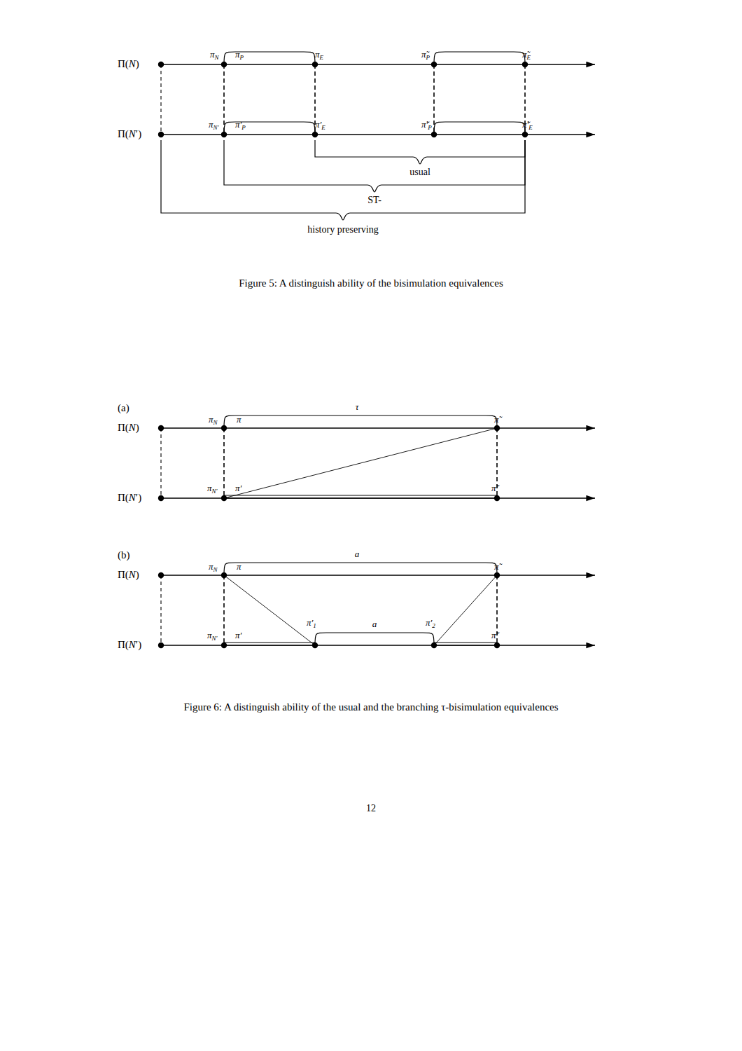Π(N) Π(N′) πN πP πE π̃P π̃E πN′ π′P π′E π̃′P π̃′E usual ST- history preserving
Figure 5: A distinguish ability of the bisimulation equivalences
(a) Π(N) Π(N′) τ πN π π̃ πN′ π′ π̃′ (b) Π(N) Π(N′) a a πN π π̃ πN′ π′ π′1 π′2 π̃′
Figure 6: A distinguish ability of the usual and the branching τ-bisimulation equivalences
12